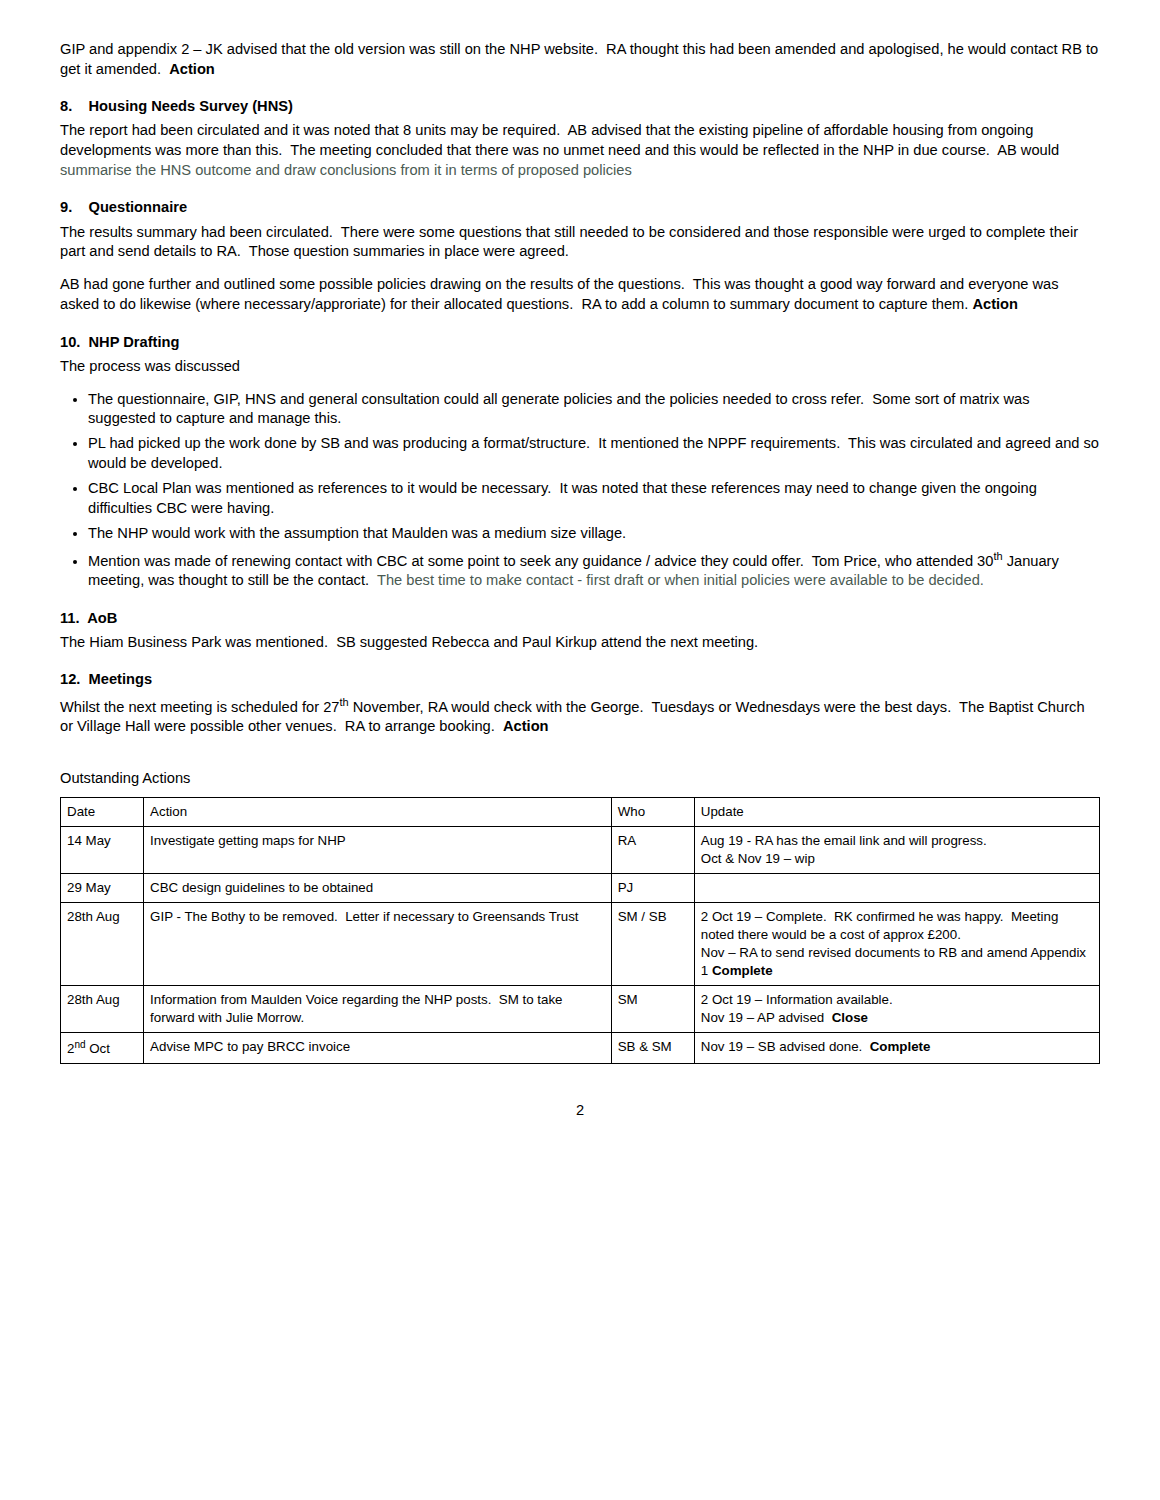GIP and appendix 2 – JK advised that the old version was still on the NHP website. RA thought this had been amended and apologised, he would contact RB to get it amended. Action
8. Housing Needs Survey (HNS)
The report had been circulated and it was noted that 8 units may be required. AB advised that the existing pipeline of affordable housing from ongoing developments was more than this. The meeting concluded that there was no unmet need and this would be reflected in the NHP in due course. AB would summarise the HNS outcome and draw conclusions from it in terms of proposed policies
9. Questionnaire
The results summary had been circulated. There were some questions that still needed to be considered and those responsible were urged to complete their part and send details to RA. Those question summaries in place were agreed.
AB had gone further and outlined some possible policies drawing on the results of the questions. This was thought a good way forward and everyone was asked to do likewise (where necessary/approriate) for their allocated questions. RA to add a column to summary document to capture them. Action
10. NHP Drafting
The process was discussed
The questionnaire, GIP, HNS and general consultation could all generate policies and the policies needed to cross refer. Some sort of matrix was suggested to capture and manage this.
PL had picked up the work done by SB and was producing a format/structure. It mentioned the NPPF requirements. This was circulated and agreed and so would be developed.
CBC Local Plan was mentioned as references to it would be necessary. It was noted that these references may need to change given the ongoing difficulties CBC were having.
The NHP would work with the assumption that Maulden was a medium size village.
Mention was made of renewing contact with CBC at some point to seek any guidance / advice they could offer. Tom Price, who attended 30th January meeting, was thought to still be the contact. The best time to make contact - first draft or when initial policies were available to be decided.
11. AoB
The Hiam Business Park was mentioned. SB suggested Rebecca and Paul Kirkup attend the next meeting.
12. Meetings
Whilst the next meeting is scheduled for 27th November, RA would check with the George. Tuesdays or Wednesdays were the best days. The Baptist Church or Village Hall were possible other venues. RA to arrange booking. Action
Outstanding Actions
| Date | Action | Who | Update |
| --- | --- | --- | --- |
| 14 May | Investigate getting maps for NHP | RA | Aug 19 - RA has the email link and will progress. Oct & Nov 19 – wip |
| 29 May | CBC design guidelines to be obtained | PJ | |
| 28th Aug | GIP - The Bothy to be removed. Letter if necessary to Greensands Trust | SM / SB | 2 Oct 19 – Complete. RK confirmed he was happy. Meeting noted there would be a cost of approx £200. Nov – RA to send revised documents to RB and amend Appendix 1 Complete |
| 28th Aug | Information from Maulden Voice regarding the NHP posts. SM to take forward with Julie Morrow. | SM | 2 Oct 19 – Information available. Nov 19 – AP advised Close |
| 2 nd Oct | Advise MPC to pay BRCC invoice | SB & SM | Nov 19 – SB advised done. Complete |
2